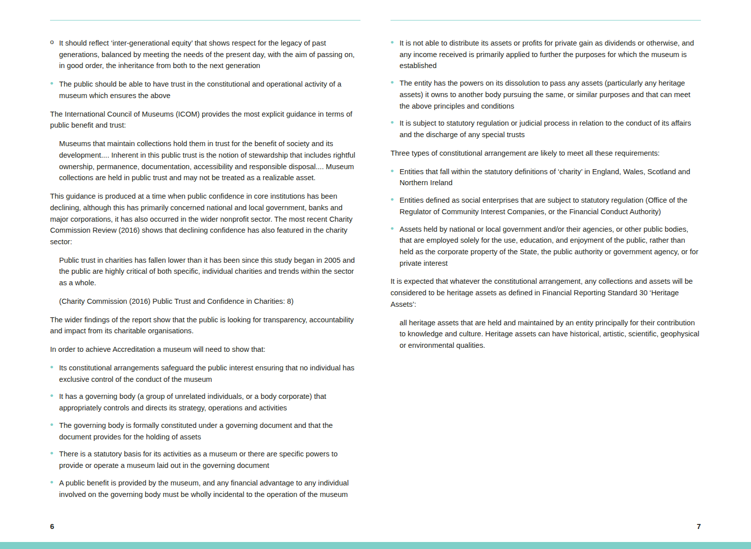It should reflect ‘inter-generational equity’ that shows respect for the legacy of past generations, balanced by meeting the needs of the present day, with the aim of passing on, in good order, the inheritance from both to the next generation
The public should be able to have trust in the constitutional and operational activity of a museum which ensures the above
The International Council of Museums (ICOM) provides the most explicit guidance in terms of public benefit and trust:
Museums that maintain collections hold them in trust for the benefit of society and its development.... Inherent in this public trust is the notion of stewardship that includes rightful ownership, permanence, documentation, accessibility and responsible disposal.... Museum collections are held in public trust and may not be treated as a realizable asset.
This guidance is produced at a time when public confidence in core institutions has been declining, although this has primarily concerned national and local government, banks and major corporations, it has also occurred in the wider nonprofit sector. The most recent Charity Commission Review (2016) shows that declining confidence has also featured in the charity sector:
Public trust in charities has fallen lower than it has been since this study began in 2005 and the public are highly critical of both specific, individual charities and trends within the sector as a whole.
(Charity Commission (2016) Public Trust and Confidence in Charities: 8)
The wider findings of the report show that the public is looking for transparency, accountability and impact from its charitable organisations.
In order to achieve Accreditation a museum will need to show that:
Its constitutional arrangements safeguard the public interest ensuring that no individual has exclusive control of the conduct of the museum
It has a governing body (a group of unrelated individuals, or a body corporate) that appropriately controls and directs its strategy, operations and activities
The governing body is formally constituted under a governing document and that the document provides for the holding of assets
There is a statutory basis for its activities as a museum or there are specific powers to provide or operate a museum laid out in the governing document
A public benefit is provided by the museum, and any financial advantage to any individual involved on the governing body must be wholly incidental to the operation of the museum
6
It is not able to distribute its assets or profits for private gain as dividends or otherwise, and any income received is primarily applied to further the purposes for which the museum is established
The entity has the powers on its dissolution to pass any assets (particularly any heritage assets) it owns to another body pursuing the same, or similar purposes and that can meet the above principles and conditions
It is subject to statutory regulation or judicial process in relation to the conduct of its affairs and the discharge of any special trusts
Three types of constitutional arrangement are likely to meet all these requirements:
Entities that fall within the statutory definitions of ‘charity’ in England, Wales, Scotland and Northern Ireland
Entities defined as social enterprises that are subject to statutory regulation (Office of the Regulator of Community Interest Companies, or the Financial Conduct Authority)
Assets held by national or local government and/or their agencies, or other public bodies, that are employed solely for the use, education, and enjoyment of the public, rather than held as the corporate property of the State, the public authority or government agency, or for private interest
It is expected that whatever the constitutional arrangement, any collections and assets will be considered to be heritage assets as defined in Financial Reporting Standard 30 ‘Heritage Assets’:
all heritage assets that are held and maintained by an entity principally for their contribution to knowledge and culture. Heritage assets can have historical, artistic, scientific, geophysical or environmental qualities.
7